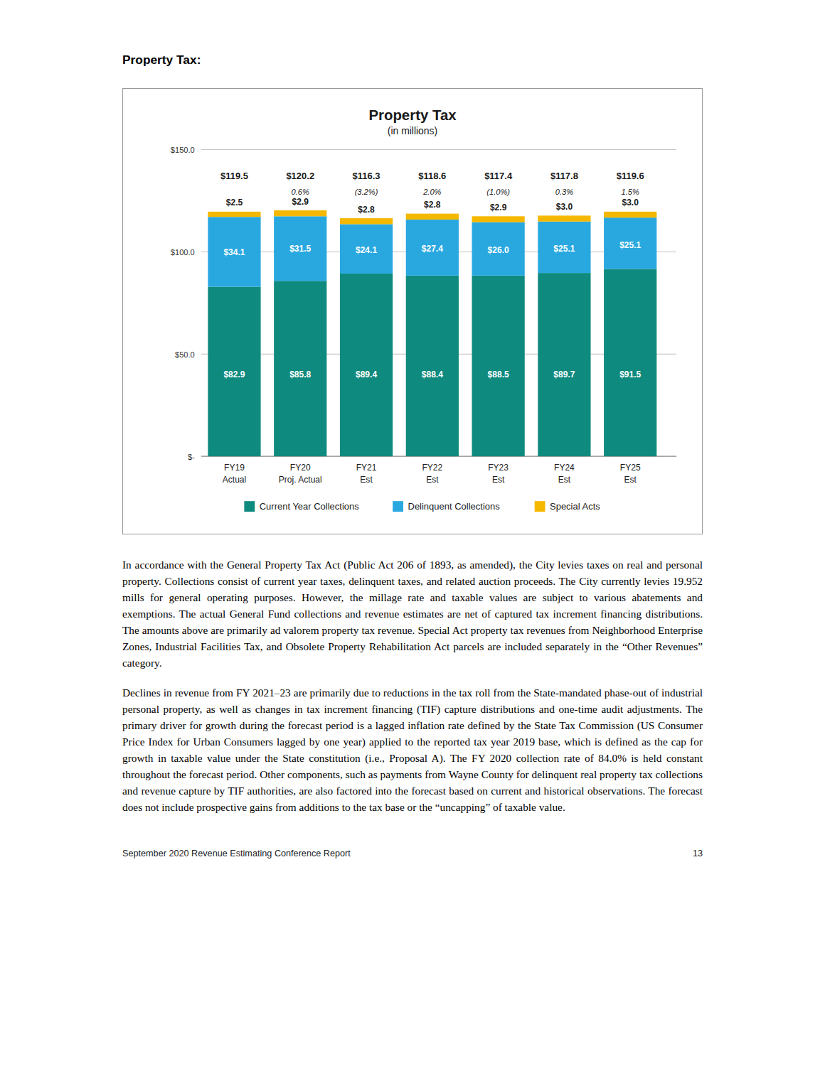Property Tax:
Property Tax (in millions) FY19 Actual total $119.5: current year $82.9, delinquent $34.1, special acts $2.5. FY20 Projected Actual total $120.2 (0.6%): current year $85.8, delinquent $31.5, special acts $2.9. FY21 Estimate total $116.3 (-3.2%): current year $89.4, delinquent $24.1, special acts $2.8. FY22 Estimate total $118.6 (2.0%): current year $88.4, delinquent $27.4, special acts $2.8. FY23 Estimate total $117.4 (-1.0%): current year $88.5, delinquent $26.0, special acts $2.9. FY24 Estimate total $117.8 (0.3%): current year $89.7, delinquent $25.1, special acts $3.0. FY25 Estimate total $119.6 (1.5%): current year $91.5, delinquent $25.1, special acts $3.0. Property Tax (in millions) $150.0 $100.0 $50.0 $- $82.9 $34.1 $2.5 $119.5 $85.8 $31.5 $2.9 $120.2 0.6% $89.4 $24.1 $2.8 $116.3 (3.2%) $88.4 $27.4 $2.8 $118.6 2.0% $88.5 $26.0 $2.9 $117.4 (1.0%) $89.7 $25.1 $3.0 $117.8 0.3% $91.5 $25.1 $3.0 $119.6 1.5% FY19 Actual FY20 Proj. Actual FY21 Est FY22 Est FY23 Est FY24 Est FY25 Est Current Year Collections Delinquent Collections Special Acts
In accordance with the General Property Tax Act (Public Act 206 of 1893, as amended), the City levies taxes on real and personal property. Collections consist of current year taxes, delinquent taxes, and related auction proceeds. The City currently levies 19.952 mills for general operating purposes. However, the millage rate and taxable values are subject to various abatements and exemptions. The actual General Fund collections and revenue estimates are net of captured tax increment financing distributions. The amounts above are primarily ad valorem property tax revenue. Special Act property tax revenues from Neighborhood Enterprise Zones, Industrial Facilities Tax, and Obsolete Property Rehabilitation Act parcels are included separately in the “Other Revenues” category.
Declines in revenue from FY 2021–23 are primarily due to reductions in the tax roll from the State-mandated phase-out of industrial personal property, as well as changes in tax increment financing (TIF) capture distributions and one-time audit adjustments. The primary driver for growth during the forecast period is a lagged inflation rate defined by the State Tax Commission (US Consumer Price Index for Urban Consumers lagged by one year) applied to the reported tax year 2019 base, which is defined as the cap for growth in taxable value under the State constitution (i.e., Proposal A). The FY 2020 collection rate of 84.0% is held constant throughout the forecast period. Other components, such as payments from Wayne County for delinquent real property tax collections and revenue capture by TIF authorities, are also factored into the forecast based on current and historical observations. The forecast does not include prospective gains from additions to the tax base or the “uncapping” of taxable value.
September 2020 Revenue Estimating Conference Report 13